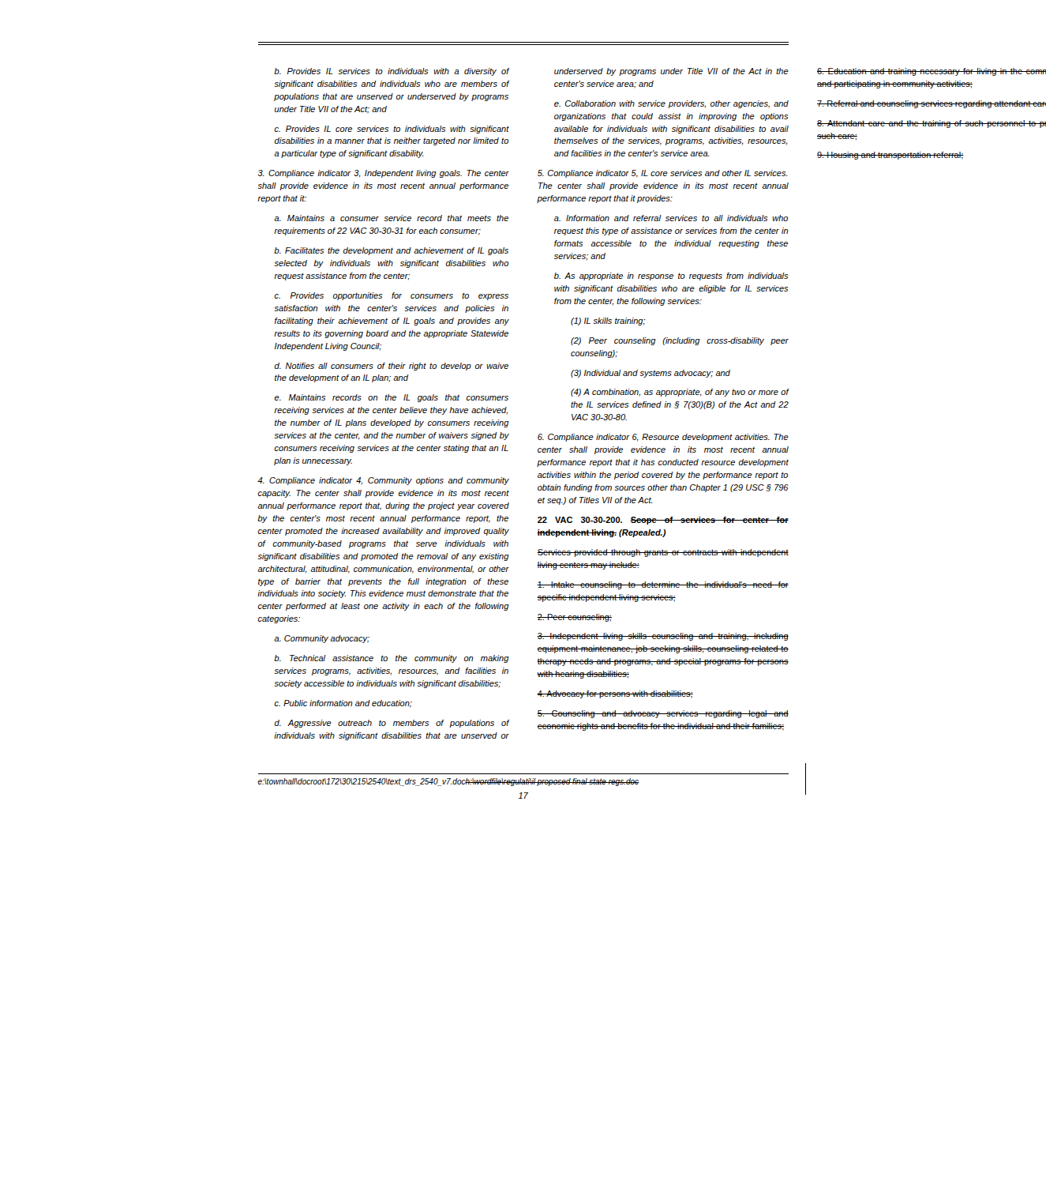b. Provides IL services to individuals with a diversity of significant disabilities and individuals who are members of populations that are unserved or underserved by programs under Title VII of the Act; and
c. Provides IL core services to individuals with significant disabilities in a manner that is neither targeted nor limited to a particular type of significant disability.
3. Compliance indicator 3, Independent living goals. The center shall provide evidence in its most recent annual performance report that it:
a. Maintains a consumer service record that meets the requirements of 22 VAC 30-30-31 for each consumer;
b. Facilitates the development and achievement of IL goals selected by individuals with significant disabilities who request assistance from the center;
c. Provides opportunities for consumers to express satisfaction with the center's services and policies in facilitating their achievement of IL goals and provides any results to its governing board and the appropriate Statewide Independent Living Council;
d. Notifies all consumers of their right to develop or waive the development of an IL plan; and
e. Maintains records on the IL goals that consumers receiving services at the center believe they have achieved, the number of IL plans developed by consumers receiving services at the center, and the number of waivers signed by consumers receiving services at the center stating that an IL plan is unnecessary.
4. Compliance indicator 4, Community options and community capacity. The center shall provide evidence in its most recent annual performance report that, during the project year covered by the center's most recent annual performance report, the center promoted the increased availability and improved quality of community-based programs that serve individuals with significant disabilities and promoted the removal of any existing architectural, attitudinal, communication, environmental, or other type of barrier that prevents the full integration of these individuals into society. This evidence must demonstrate that the center performed at least one activity in each of the following categories:
a. Community advocacy;
b. Technical assistance to the community on making services programs, activities, resources, and facilities in society accessible to individuals with significant disabilities;
c. Public information and education;
d. Aggressive outreach to members of populations of individuals with significant disabilities that are unserved or underserved by programs under Title VII of the Act in the center's service area; and
e. Collaboration with service providers, other agencies, and organizations that could assist in improving the options available for individuals with significant disabilities to avail themselves of the services, programs, activities, resources, and facilities in the center's service area.
5. Compliance indicator 5, IL core services and other IL services. The center shall provide evidence in its most recent annual performance report that it provides:
a. Information and referral services to all individuals who request this type of assistance or services from the center in formats accessible to the individual requesting these services; and
b. As appropriate in response to requests from individuals with significant disabilities who are eligible for IL services from the center, the following services:
(1) IL skills training;
(2) Peer counseling (including cross-disability peer counseling);
(3) Individual and systems advocacy; and
(4) A combination, as appropriate, of any two or more of the IL services defined in § 7(30)(B) of the Act and 22 VAC 30-30-80.
6. Compliance indicator 6, Resource development activities. The center shall provide evidence in its most recent annual performance report that it has conducted resource development activities within the period covered by the performance report to obtain funding from sources other than Chapter 1 (29 USC § 796 et seq.) of Titles VII of the Act.
22 VAC 30-30-200. Scope of services for center for independent living. (Repealed.)
Services provided through grants or contracts with independent living centers may include:
1. Intake counseling to determine the individual's need for specific independent living services;
2. Peer counseling;
3. Independent living skills counseling and training, including equipment maintenance, job seeking skills, counseling related to therapy needs and programs, and special programs for persons with hearing disabilities;
4. Advocacy for persons with disabilities;
5. Counseling and advocacy services regarding legal and economic rights and benefits for the individual and their families;
6. Education and training necessary for living in the community and participating in community activities;
7. Referral and counseling services regarding attendant care;
8. Attendant care and the training of such personnel to provide such care;
9. Housing and transportation referral;
e:\townhall\docroot\172\30\215\2540\text_drs_2540_v7.doc h:\wordfile\regulati\il proposed final state regs.doc
17